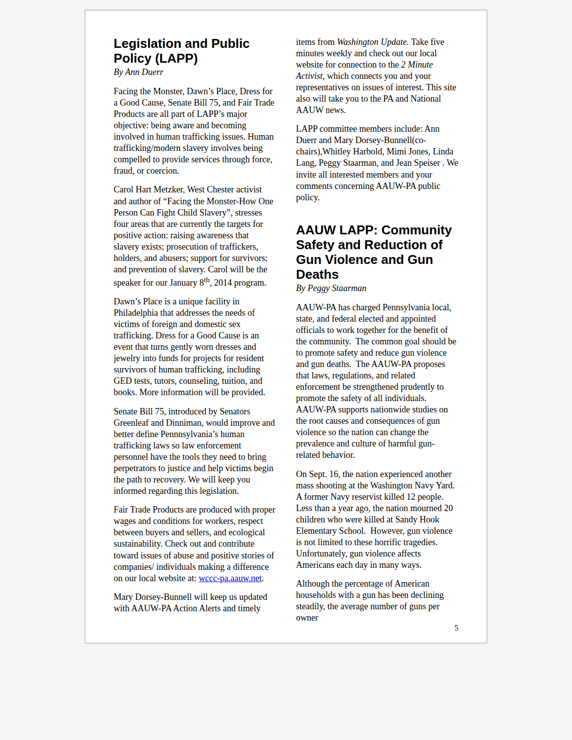Legislation and Public Policy (LAPP)
By Ann Duerr
Facing the Monster, Dawn’s Place, Dress for a Good Cause, Senate Bill 75, and Fair Trade Products are all part of LAPP’s major objective: being aware and becoming involved in human trafficking issues. Human trafficking/modern slavery involves being compelled to provide services through force, fraud, or coercion.
Carol Hart Metzker, West Chester activist and author of “Facing the Monster-How One Person Can Fight Child Slavery”, stresses four areas that are currently the targets for positive action: raising awareness that slavery exists; prosecution of traffickers, holders, and abusers; support for survivors; and prevention of slavery. Carol will be the speaker for our January 8th, 2014 program.
Dawn’s Place is a unique facility in Philadelphia that addresses the needs of victims of foreign and domestic sex trafficking. Dress for a Good Cause is an event that turns gently worn dresses and jewelry into funds for projects for resident survivors of human trafficking, including GED tests, tutors, counseling, tuition, and books. More information will be provided.
Senate Bill 75, introduced by Senators Greenleaf and Dinniman, would improve and better define Pennnsylvania’s human trafficking laws so law enforcement personnel have the tools they need to bring perpetrators to justice and help victims begin the path to recovery. We will keep you informed regarding this legislation.
Fair Trade Products are produced with proper wages and conditions for workers, respect between buyers and sellers, and ecological sustainability. Check out and contribute toward issues of abuse and positive stories of companies/ individuals making a difference on our local website at: wccc-pa.aauw.net.
Mary Dorsey-Bunnell will keep us updated with AAUW-PA Action Alerts and timely items from Washington Update. Take five minutes weekly and check out our local website for connection to the 2 Minute Activist, which connects you and your representatives on issues of interest. This site also will take you to the PA and National AAUW news.
LAPP committee members include: Ann Duerr and Mary Dorsey-Bunnell(co-chairs),Whitley Harbold, Mimi Jones, Linda Lang, Peggy Staarman, and Jean Speiser . We invite all interested members and your comments concerning AAUW-PA public policy.
AAUW LAPP: Community Safety and Reduction of Gun Violence and Gun Deaths
By Peggy Staarman
AAUW-PA has charged Pennsylvania local, state, and federal elected and appointed officials to work together for the benefit of the community. The common goal should be to promote safety and reduce gun violence and gun deaths. The AAUW-PA proposes that laws, regulations, and related enforcement be strengthened prudently to promote the safety of all individuals. AAUW-PA supports nationwide studies on the root causes and consequences of gun violence so the nation can change the prevalence and culture of harmful gun-related behavior.
On Sept. 16, the nation experienced another mass shooting at the Washington Navy Yard. A former Navy reservist killed 12 people. Less than a year ago, the nation mourned 20 children who were killed at Sandy Hook Elementary School. However, gun violence is not limited to these horrific tragedies. Unfortunately, gun violence affects Americans each day in many ways.
Although the percentage of American households with a gun has been declining steadily, the average number of guns per owner
5